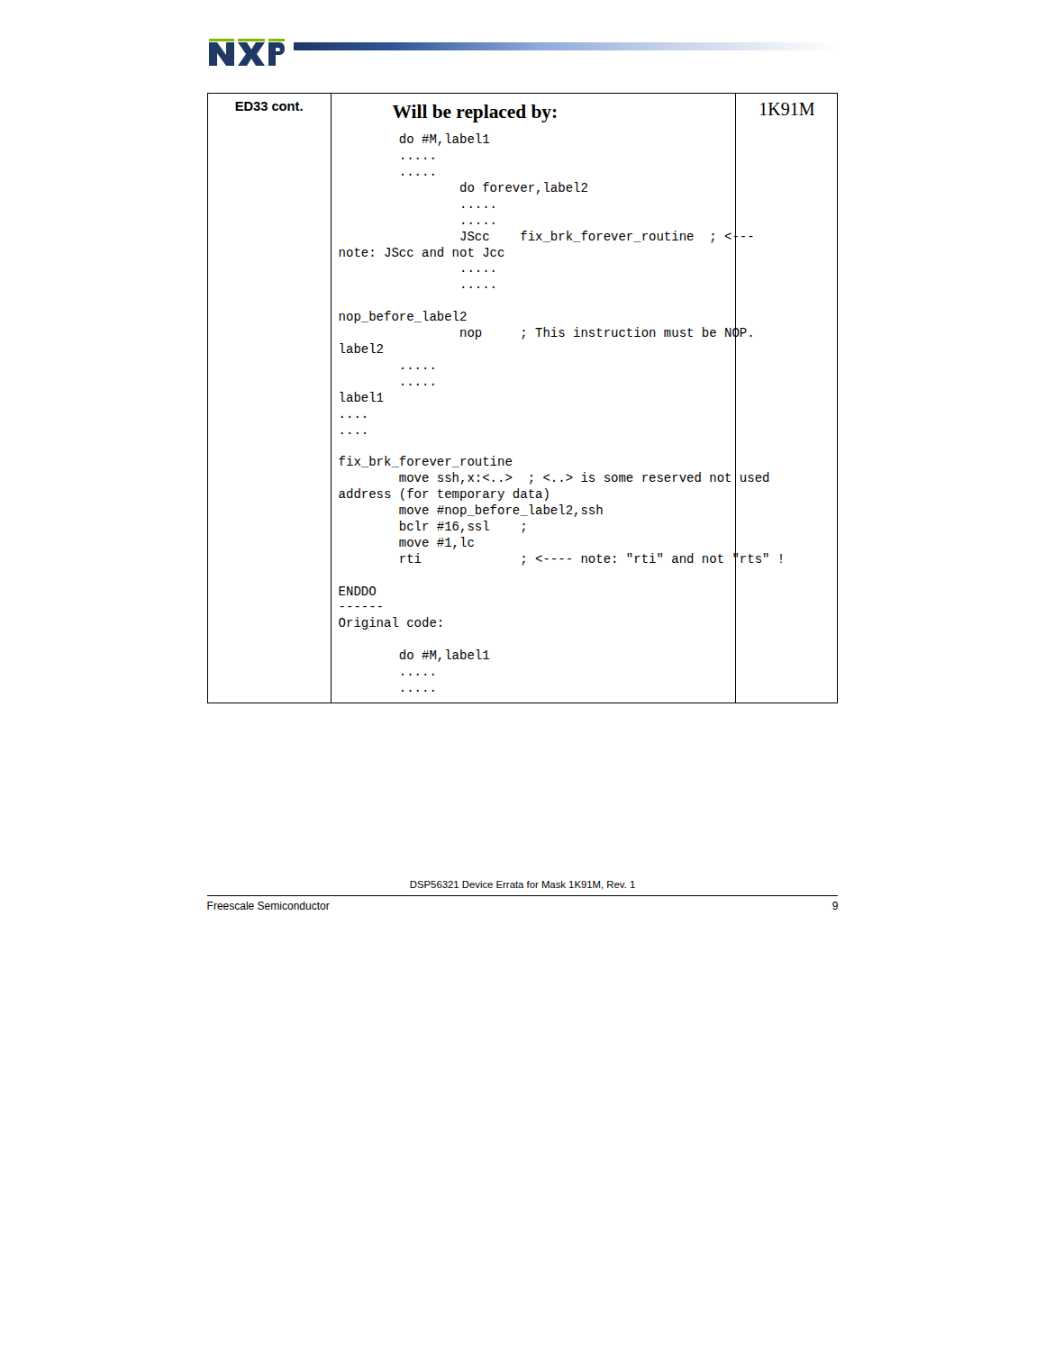NXP
| ED33 cont. | Will be replaced by: do #M,label1 ..... ..... do forever,label2 ..... ..... JScc fix_brk_forever_routine ; <--- note: JScc and not Jcc ..... ..... nop_before_label2 nop ; This instruction must be NOP. label2 ..... ..... label1 .... .... fix_brk_forever_routine move ssh,x:<..> ; <..> is some reserved not used address (for temporary data) move #nop_before_label2,ssh bclr #16,ssl ; move #1,lc rti ; <---- note: "rti" and not "rts" ! ENDDO ------ Original code: do #M,label1 ..... ..... | 1K91M |
DSP56321 Device Errata for Mask 1K91M, Rev. 1
Freescale Semiconductor 9